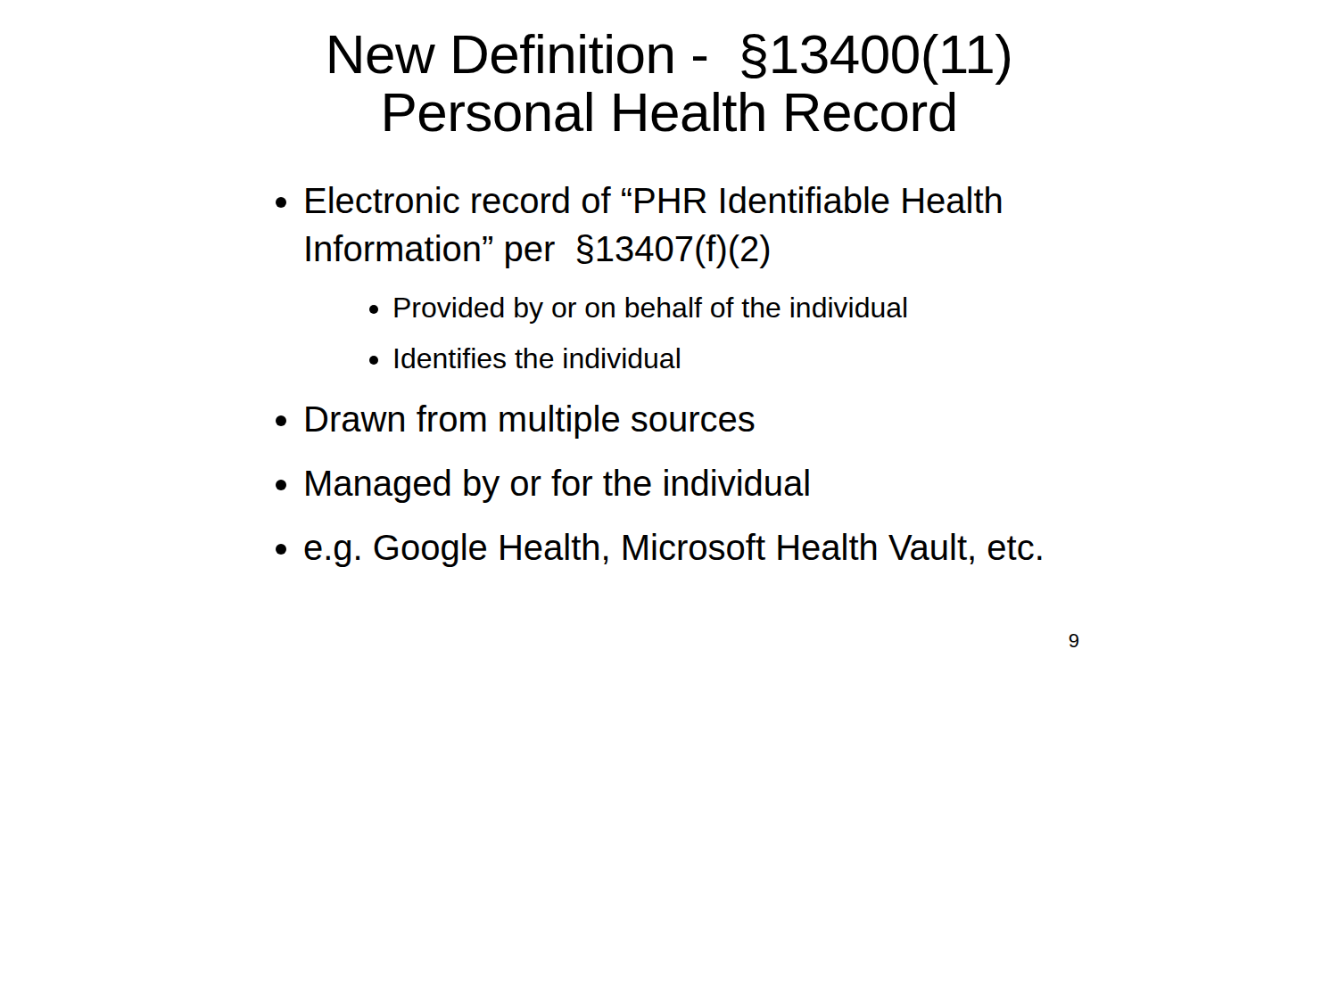New Definition - §13400(11) Personal Health Record
Electronic record of “PHR Identifiable Health Information” per §13407(f)(2)
Provided by or on behalf of the individual
Identifies the individual
Drawn from multiple sources
Managed by or for the individual
e.g. Google Health, Microsoft Health Vault, etc.
9